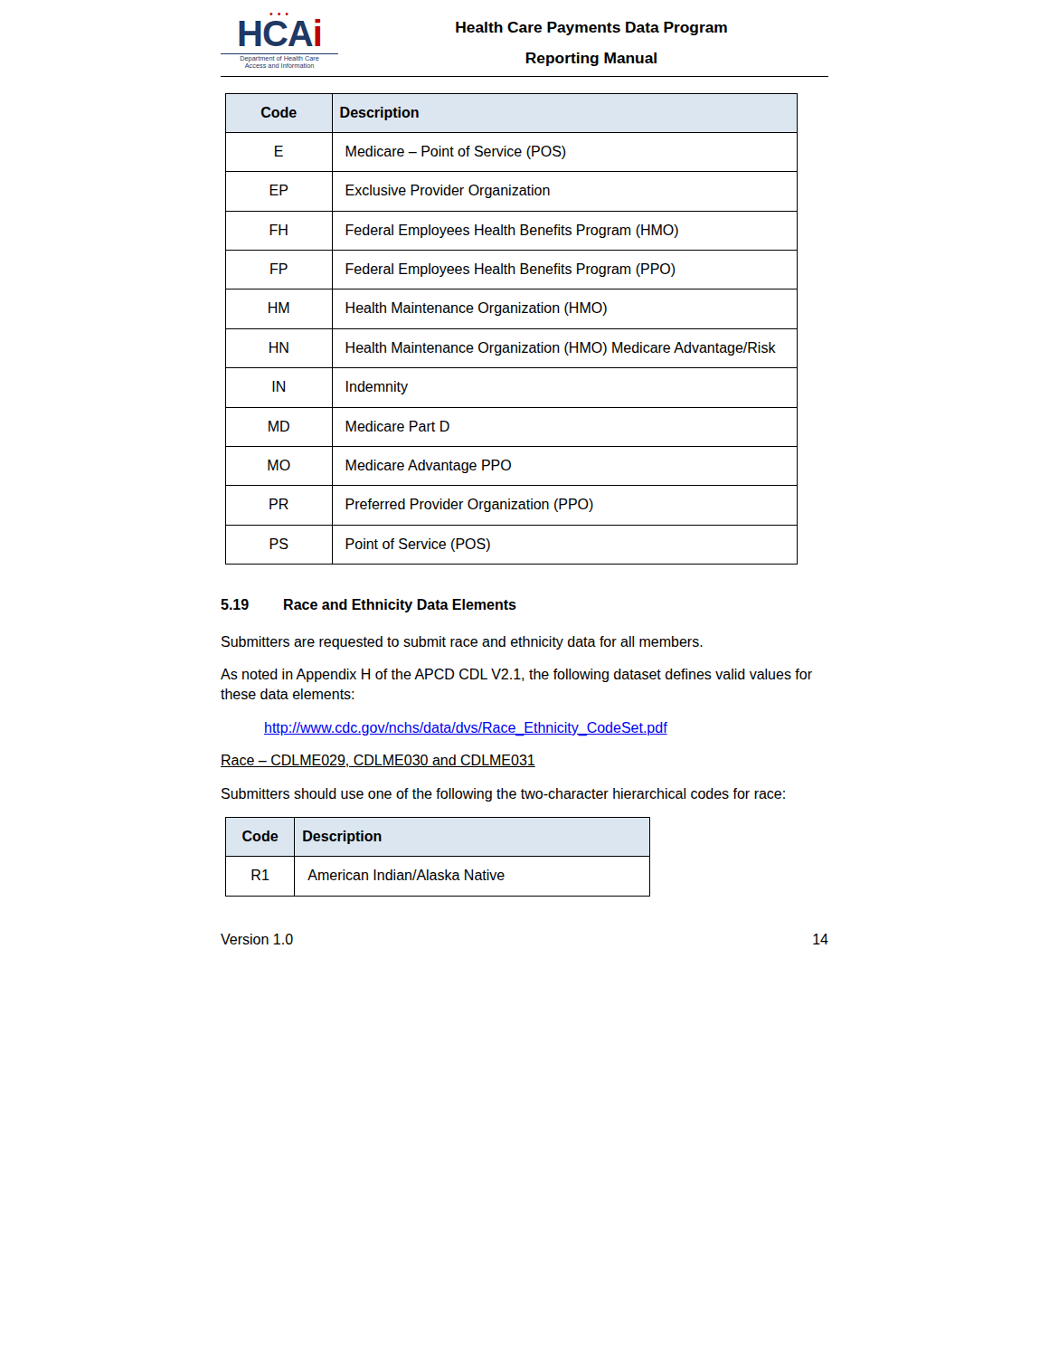• • •
HCAi
Department of Health Care
Access and Information
Health Care Payments Data Program
Reporting Manual
| Code | Description |
| --- | --- |
| E | Medicare – Point of Service (POS) |
| EP | Exclusive Provider Organization |
| FH | Federal Employees Health Benefits Program (HMO) |
| FP | Federal Employees Health Benefits Program (PPO) |
| HM | Health Maintenance Organization (HMO) |
| HN | Health Maintenance Organization (HMO) Medicare Advantage/Risk |
| IN | Indemnity |
| MD | Medicare Part D |
| MO | Medicare Advantage PPO |
| PR | Preferred Provider Organization (PPO) |
| PS | Point of Service (POS) |
5.19 Race and Ethnicity Data Elements
Submitters are requested to submit race and ethnicity data for all members.
As noted in Appendix H of the APCD CDL V2.1, the following dataset defines valid values for these data elements:
http://www.cdc.gov/nchs/data/dvs/Race_Ethnicity_CodeSet.pdf
Race – CDLME029, CDLME030 and CDLME031
Submitters should use one of the following the two-character hierarchical codes for race:
| Code | Description |
| --- | --- |
| R1 | American Indian/Alaska Native |
Version 1.0
14